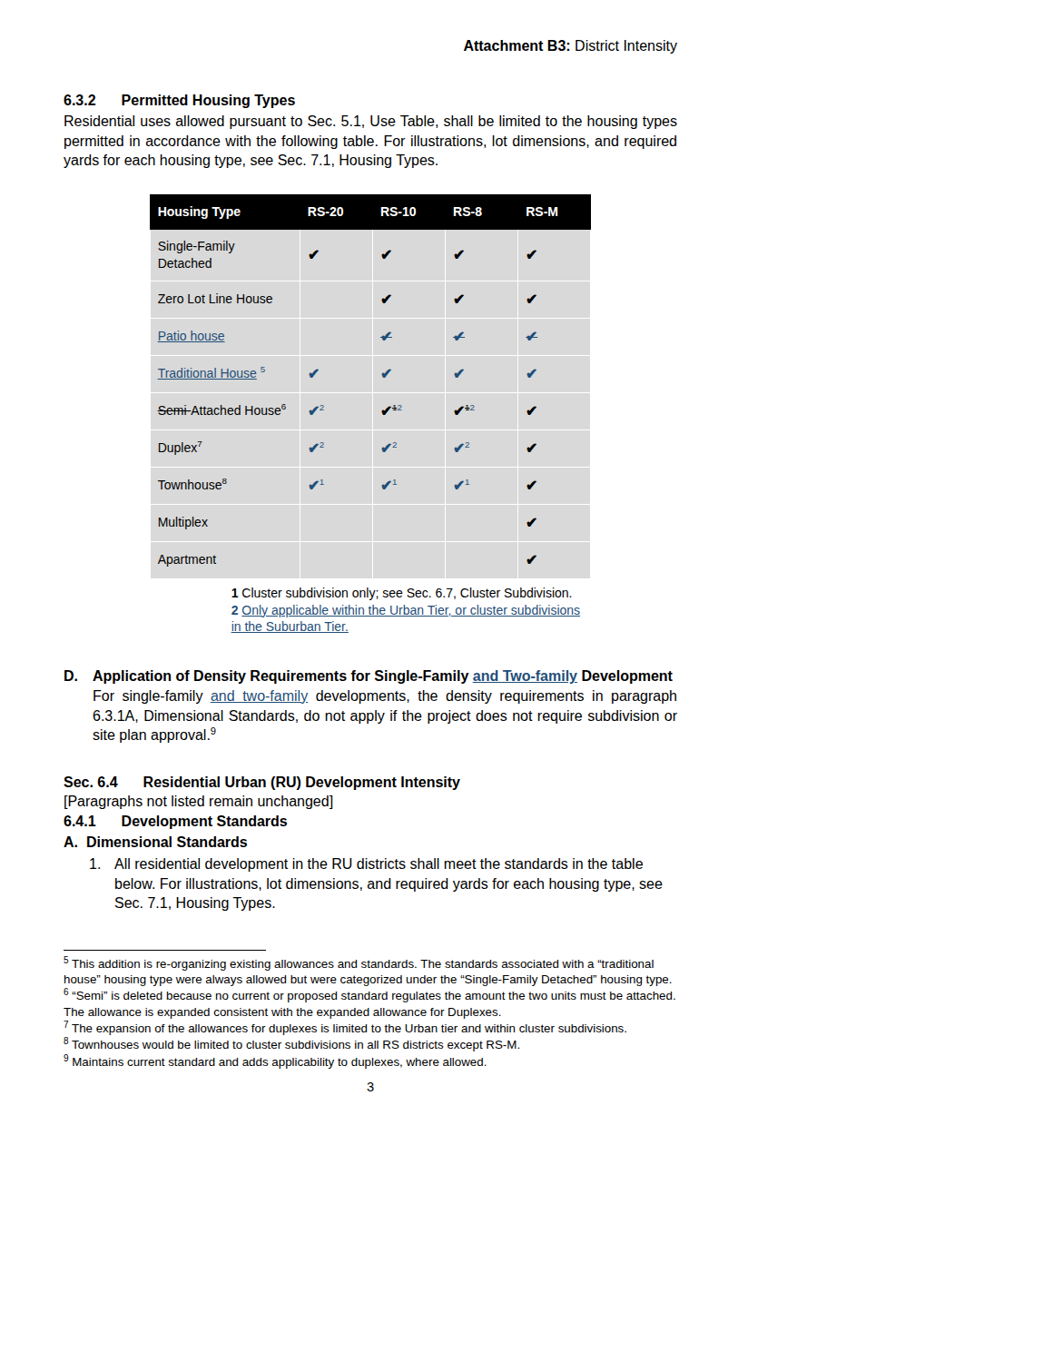Attachment B3: District Intensity
6.3.2 Permitted Housing Types
Residential uses allowed pursuant to Sec. 5.1, Use Table, shall be limited to the housing types permitted in accordance with the following table. For illustrations, lot dimensions, and required yards for each housing type, see Sec. 7.1, Housing Types.
| Housing Type | RS-20 | RS-10 | RS-8 | RS-M |
| --- | --- | --- | --- | --- |
| Single-Family Detached | ✔ | ✔ | ✔ | ✔ |
| Zero Lot Line House | | ✔ | ✔ | ✔ |
| Patio house | | ✔ | ✔ | ✔ |
| Traditional House 5 | ✔ | ✔ | ✔ | ✔ |
| Semi- Attached House 6 | ✔ 2 | ✔ 1 2 | ✔ 1 2 | ✔ |
| Duplex 7 | ✔ 2 | ✔ 2 | ✔ 2 | ✔ |
| Townhouse 8 | ✔ 1 | ✔ 1 | ✔ 1 | ✔ |
| Multiplex | | | | ✔ |
| Apartment | | | | ✔ |
1 Cluster subdivision only; see Sec. 6.7, Cluster Subdivision.
2 Only applicable within the Urban Tier, or cluster subdivisions in the Suburban Tier.
D.
Application of Density Requirements for Single-Family and Two-family Development
For single-family and two-family developments, the density requirements in paragraph 6.3.1A, Dimensional Standards, do not apply if the project does not require subdivision or site plan approval.9
Sec. 6.4 Residential Urban (RU) Development Intensity
[Paragraphs not listed remain unchanged]
6.4.1 Development Standards
A. Dimensional Standards
1. All residential development in the RU districts shall meet the standards in the table below. For illustrations, lot dimensions, and required yards for each housing type, see Sec. 7.1, Housing Types.
5 This addition is re-organizing existing allowances and standards. The standards associated with a “traditional house” housing type were always allowed but were categorized under the “Single-Family Detached” housing type.
6 “Semi” is deleted because no current or proposed standard regulates the amount the two units must be attached. The allowance is expanded consistent with the expanded allowance for Duplexes.
7 The expansion of the allowances for duplexes is limited to the Urban tier and within cluster subdivisions.
8 Townhouses would be limited to cluster subdivisions in all RS districts except RS-M.
9 Maintains current standard and adds applicability to duplexes, where allowed.
3